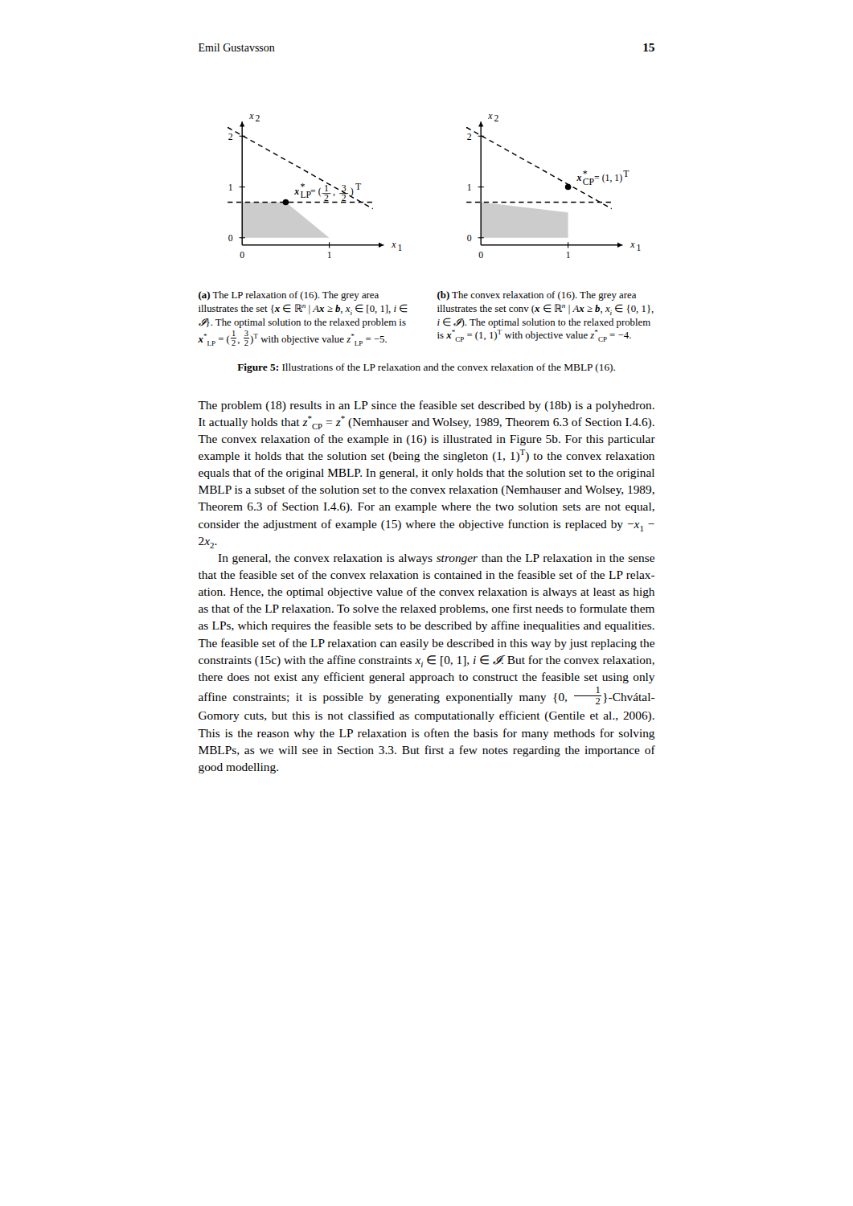Emil Gustavsson 15
0 1 2 0 1 x2 x1 x * LP = ( 1 2 , 3 2 ) T
(a) The LP relaxation of (16). The grey area illustrates the set {x ∈ ℝn | Ax ≥ b, xi ∈ [0, 1], i ∈ 𝓘}. The optimal solution to the relaxed problem is x*LP = (12, 32)T with objective value z*LP = −5.
0 1 2 0 1 x2 x1 x * CP = (1, 1) T
(b) The convex relaxation of (16). The grey area illustrates the set conv (x ∈ ℝn | Ax ≥ b, xi ∈ {0, 1}, i ∈ 𝓘). The optimal solution to the relaxed problem is x*CP = (1, 1)T with objective value z*CP = −4.
Figure 5: Illustrations of the LP relaxation and the convex relaxation of the MBLP (16).
The problem (18) results in an LP since the feasible set described by (18b) is a polyhedron. It actually holds that z*CP = z* (Nemhauser and Wolsey, 1989, Theorem 6.3 of Section I.4.6). The convex relaxation of the example in (16) is illustrated in Figure 5b. For this particular example it holds that the solution set (being the singleton (1, 1)T) to the convex relaxation equals that of the original MBLP. In general, it only holds that the solution set to the original MBLP is a subset of the solution set to the convex relaxation (Nemhauser and Wolsey, 1989, Theorem 6.3 of Section I.4.6). For an example where the two solution sets are not equal, consider the adjustment of example (15) where the objective function is replaced by −x1 − 2x2.
In general, the convex relaxation is always stronger than the LP relaxation in the sense that the feasible set of the convex relaxation is contained in the feasible set of the LP relaxation. Hence, the optimal objective value of the convex relaxation is always at least as high as that of the LP relaxation. To solve the relaxed problems, one first needs to formulate them as LPs, which requires the feasible sets to be described by affine inequalities and equalities. The feasible set of the LP relaxation can easily be described in this way by just replacing the constraints (15c) with the affine constraints xi ∈ [0, 1], i ∈ 𝓘. But for the convex relaxation, there does not exist any efficient general approach to construct the feasible set using only affine constraints; it is possible by generating exponentially many {0, 12}-Chvátal-Gomory cuts, but this is not classified as computationally efficient (Gentile et al., 2006). This is the reason why the LP relaxation is often the basis for many methods for solving MBLPs, as we will see in Section 3.3. But first a few notes regarding the importance of good modelling.